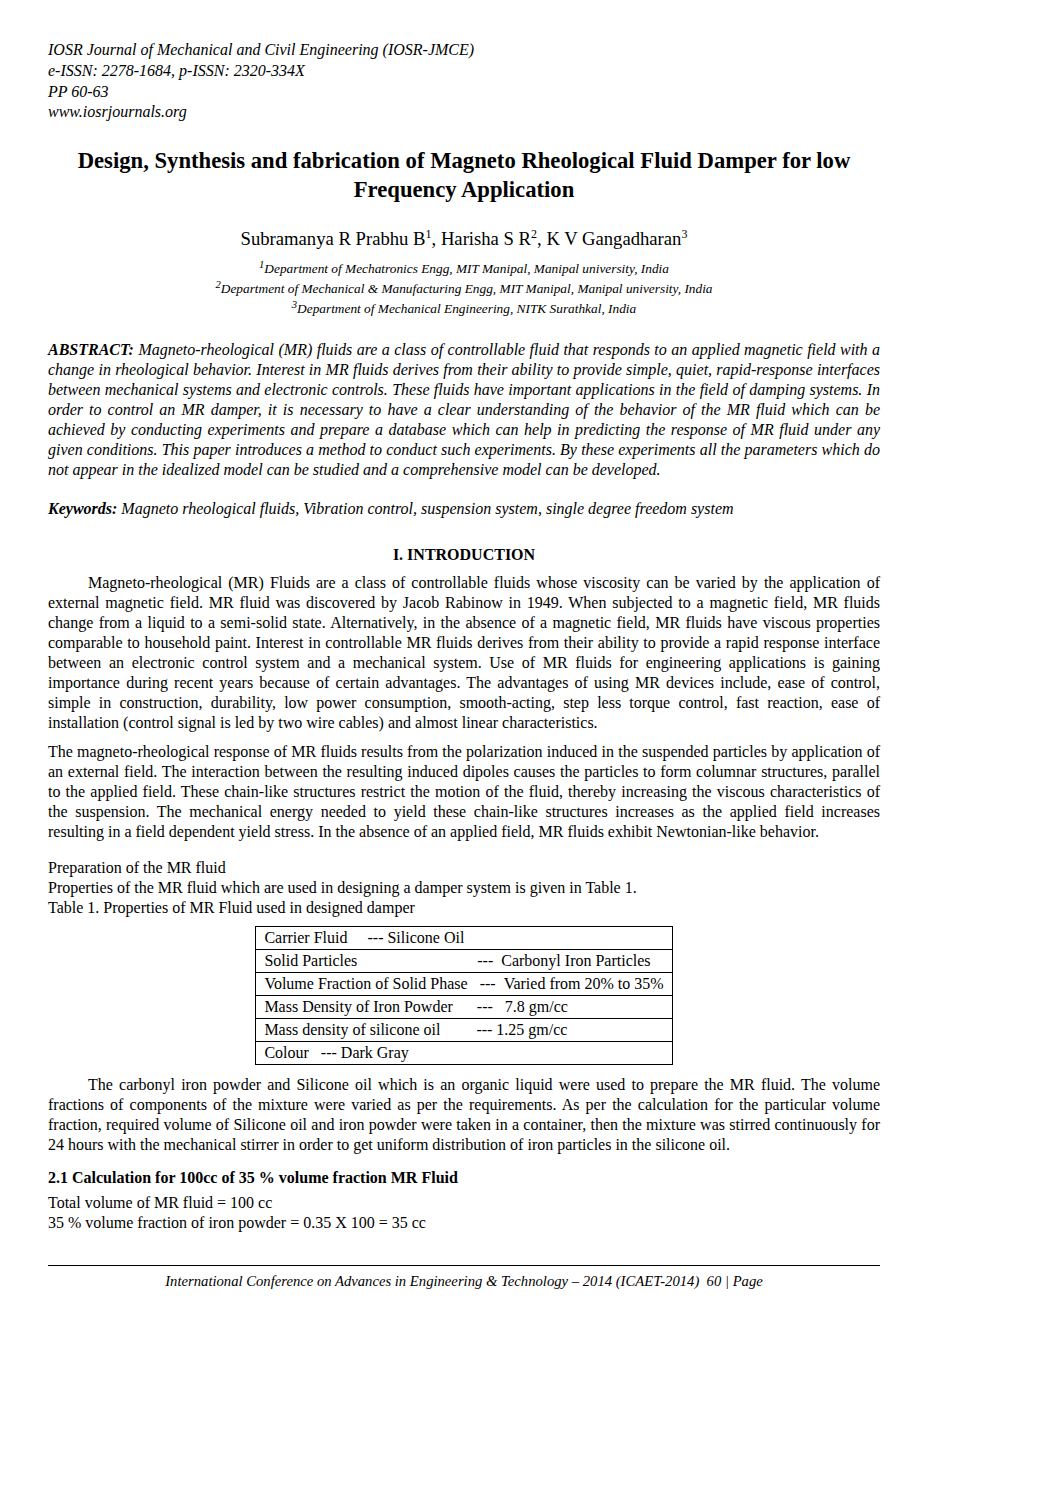IOSR Journal of Mechanical and Civil Engineering (IOSR-JMCE)
e-ISSN: 2278-1684, p-ISSN: 2320-334X
PP 60-63
www.iosrjournals.org
Design, Synthesis and fabrication of Magneto Rheological Fluid Damper for low Frequency Application
Subramanya R Prabhu B1, Harisha S R2, K V Gangadharan3
1Department of Mechatronics Engg, MIT Manipal, Manipal university, India
2Department of Mechanical & Manufacturing Engg, MIT Manipal, Manipal university, India
3Department of Mechanical Engineering, NITK Surathkal, India
ABSTRACT: Magneto-rheological (MR) fluids are a class of controllable fluid that responds to an applied magnetic field with a change in rheological behavior. Interest in MR fluids derives from their ability to provide simple, quiet, rapid-response interfaces between mechanical systems and electronic controls. These fluids have important applications in the field of damping systems. In order to control an MR damper, it is necessary to have a clear understanding of the behavior of the MR fluid which can be achieved by conducting experiments and prepare a database which can help in predicting the response of MR fluid under any given conditions. This paper introduces a method to conduct such experiments. By these experiments all the parameters which do not appear in the idealized model can be studied and a comprehensive model can be developed.
Keywords: Magneto rheological fluids, Vibration control, suspension system, single degree freedom system
I. INTRODUCTION
Magneto-rheological (MR) Fluids are a class of controllable fluids whose viscosity can be varied by the application of external magnetic field. MR fluid was discovered by Jacob Rabinow in 1949. When subjected to a magnetic field, MR fluids change from a liquid to a semi-solid state. Alternatively, in the absence of a magnetic field, MR fluids have viscous properties comparable to household paint. Interest in controllable MR fluids derives from their ability to provide a rapid response interface between an electronic control system and a mechanical system. Use of MR fluids for engineering applications is gaining importance during recent years because of certain advantages. The advantages of using MR devices include, ease of control, simple in construction, durability, low power consumption, smooth-acting, step less torque control, fast reaction, ease of installation (control signal is led by two wire cables) and almost linear characteristics.
The magneto-rheological response of MR fluids results from the polarization induced in the suspended particles by application of an external field. The interaction between the resulting induced dipoles causes the particles to form columnar structures, parallel to the applied field. These chain-like structures restrict the motion of the fluid, thereby increasing the viscous characteristics of the suspension. The mechanical energy needed to yield these chain-like structures increases as the applied field increases resulting in a field dependent yield stress. In the absence of an applied field, MR fluids exhibit Newtonian-like behavior.
Preparation of the MR fluid
Properties of the MR fluid which are used in designing a damper system is given in Table 1.
Table 1. Properties of MR Fluid used in designed damper
| Carrier Fluid --- Silicone Oil |
| Solid Particles --- Carbonyl Iron Particles |
| Volume Fraction of Solid Phase --- Varied from 20% to 35% |
| Mass Density of Iron Powder --- 7.8 gm/cc |
| Mass density of silicone oil --- 1.25 gm/cc |
| Colour --- Dark Gray |
The carbonyl iron powder and Silicone oil which is an organic liquid were used to prepare the MR fluid. The volume fractions of components of the mixture were varied as per the requirements. As per the calculation for the particular volume fraction, required volume of Silicone oil and iron powder were taken in a container, then the mixture was stirred continuously for 24 hours with the mechanical stirrer in order to get uniform distribution of iron particles in the silicone oil.
2.1 Calculation for 100cc of 35 % volume fraction MR Fluid
Total volume of MR fluid = 100 cc
35 % volume fraction of iron powder = 0.35 X 100 = 35 cc
International Conference on Advances in Engineering & Technology – 2014 (ICAET-2014) 60 | Page